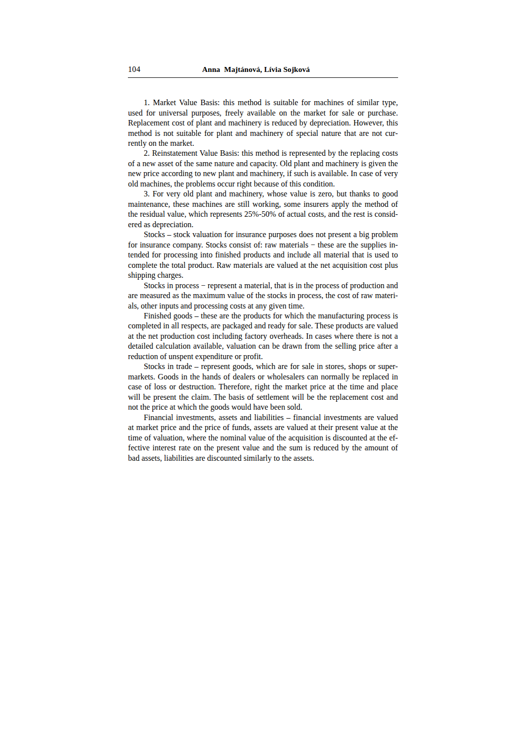104 Anna Majtánová, Lívia Sojková
1. Market Value Basis: this method is suitable for machines of similar type, used for universal purposes, freely available on the market for sale or purchase. Replacement cost of plant and machinery is reduced by depreciation. However, this method is not suitable for plant and machinery of special nature that are not currently on the market.
2. Reinstatement Value Basis: this method is represented by the replacing costs of a new asset of the same nature and capacity. Old plant and machinery is given the new price according to new plant and machinery, if such is available. In case of very old machines, the problems occur right because of this condition.
3. For very old plant and machinery, whose value is zero, but thanks to good maintenance, these machines are still working, some insurers apply the method of the residual value, which represents 25%-50% of actual costs, and the rest is considered as depreciation.
Stocks – stock valuation for insurance purposes does not present a big problem for insurance company. Stocks consist of: raw materials − these are the supplies intended for processing into finished products and include all material that is used to complete the total product. Raw materials are valued at the net acquisition cost plus shipping charges.
Stocks in process − represent a material, that is in the process of production and are measured as the maximum value of the stocks in process, the cost of raw materials, other inputs and processing costs at any given time.
Finished goods – these are the products for which the manufacturing process is completed in all respects, are packaged and ready for sale. These products are valued at the net production cost including factory overheads. In cases where there is not a detailed calculation available, valuation can be drawn from the selling price after a reduction of unspent expenditure or profit.
Stocks in trade – represent goods, which are for sale in stores, shops or supermarkets. Goods in the hands of dealers or wholesalers can normally be replaced in case of loss or destruction. Therefore, right the market price at the time and place will be present the claim. The basis of settlement will be the replacement cost and not the price at which the goods would have been sold.
Financial investments, assets and liabilities – financial investments are valued at market price and the price of funds, assets are valued at their present value at the time of valuation, where the nominal value of the acquisition is discounted at the effective interest rate on the present value and the sum is reduced by the amount of bad assets, liabilities are discounted similarly to the assets.